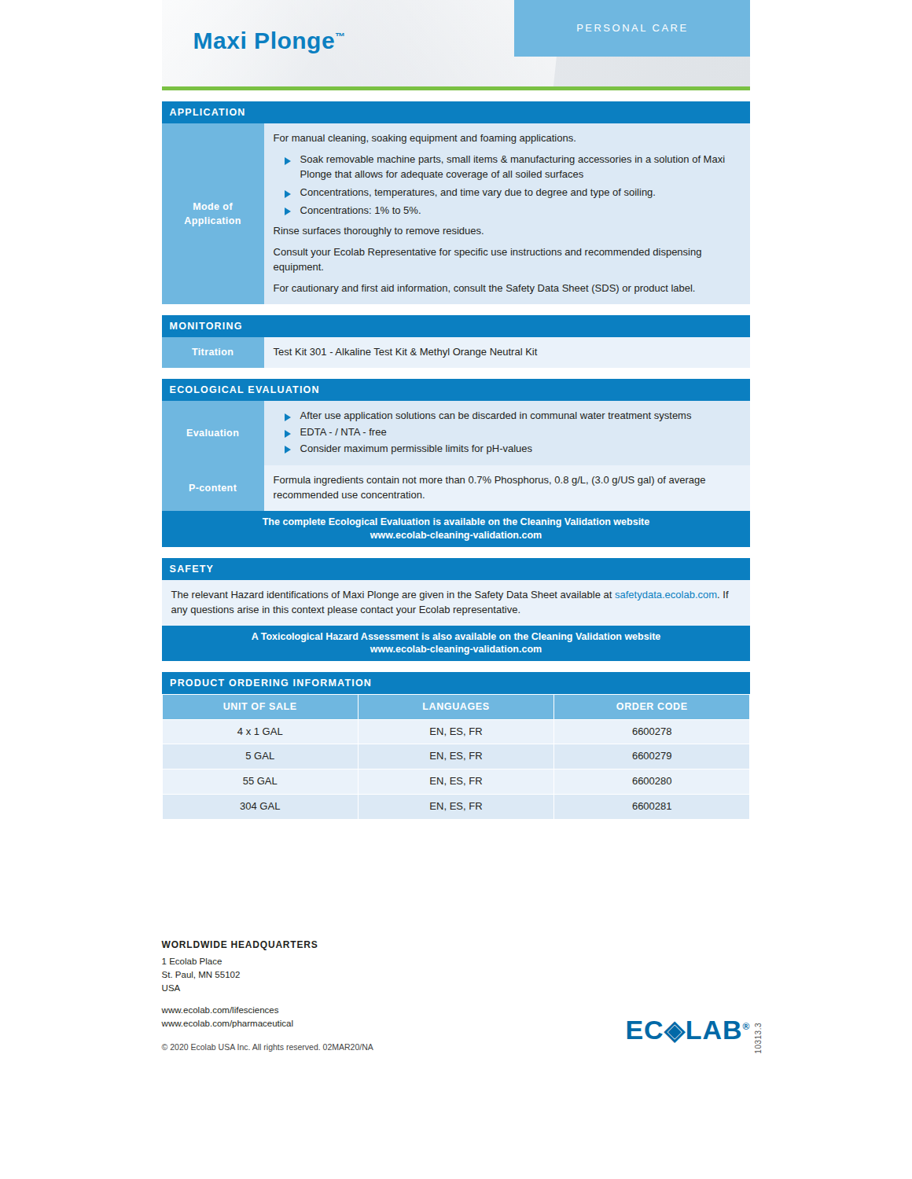Maxi Plonge™
PERSONAL CARE
| APPLICATION |
| --- |
| Mode of Application | For manual cleaning, soaking equipment and foaming applications. Soak removable machine parts, small items & manufacturing accessories in a solution of Maxi Plonge that allows for adequate coverage of all soiled surfaces Concentrations, temperatures, and time vary due to degree and type of soiling. Concentrations: 1% to 5%. Rinse surfaces thoroughly to remove residues. Consult your Ecolab Representative for specific use instructions and recommended dispensing equipment. For cautionary and first aid information, consult the Safety Data Sheet (SDS) or product label. |
| MONITORING |
| --- |
| Titration | Test Kit 301 - Alkaline Test Kit & Methyl Orange Neutral Kit |
| ECOLOGICAL EVALUATION |
| --- |
| Evaluation | After use application solutions can be discarded in communal water treatment systems EDTA - / NTA - free Consider maximum permissible limits for pH-values |
| P-content | Formula ingredients contain not more than 0.7% Phosphorus, 0.8 g/L, (3.0 g/US gal) of average recommended use concentration. |
| The complete Ecological Evaluation is available on the Cleaning Validation website www.ecolab-cleaning-validation.com |
| SAFETY |
| --- |
| The relevant Hazard identifications of Maxi Plonge are given in the Safety Data Sheet available at safetydata.ecolab.com . If any questions arise in this context please contact your Ecolab representative. |
| A Toxicological Hazard Assessment is also available on the Cleaning Validation website www.ecolab-cleaning-validation.com |
| PRODUCT ORDERING INFORMATION |
| --- |
| UNIT OF SALE | LANGUAGES | ORDER CODE |
| 4 x 1 GAL | EN, ES, FR | 6600278 |
| 5 GAL | EN, ES, FR | 6600279 |
| 55 GAL | EN, ES, FR | 6600280 |
| 304 GAL | EN, ES, FR | 6600281 |
WORLDWIDE HEADQUARTERS
1 Ecolab Place
St. Paul, MN 55102
USA
www.ecolab.com/lifesciences
www.ecolab.com/pharmaceutical
© 2020 Ecolab USA Inc. All rights reserved. 02MAR20/NA
EC◈LAB®
10313.3